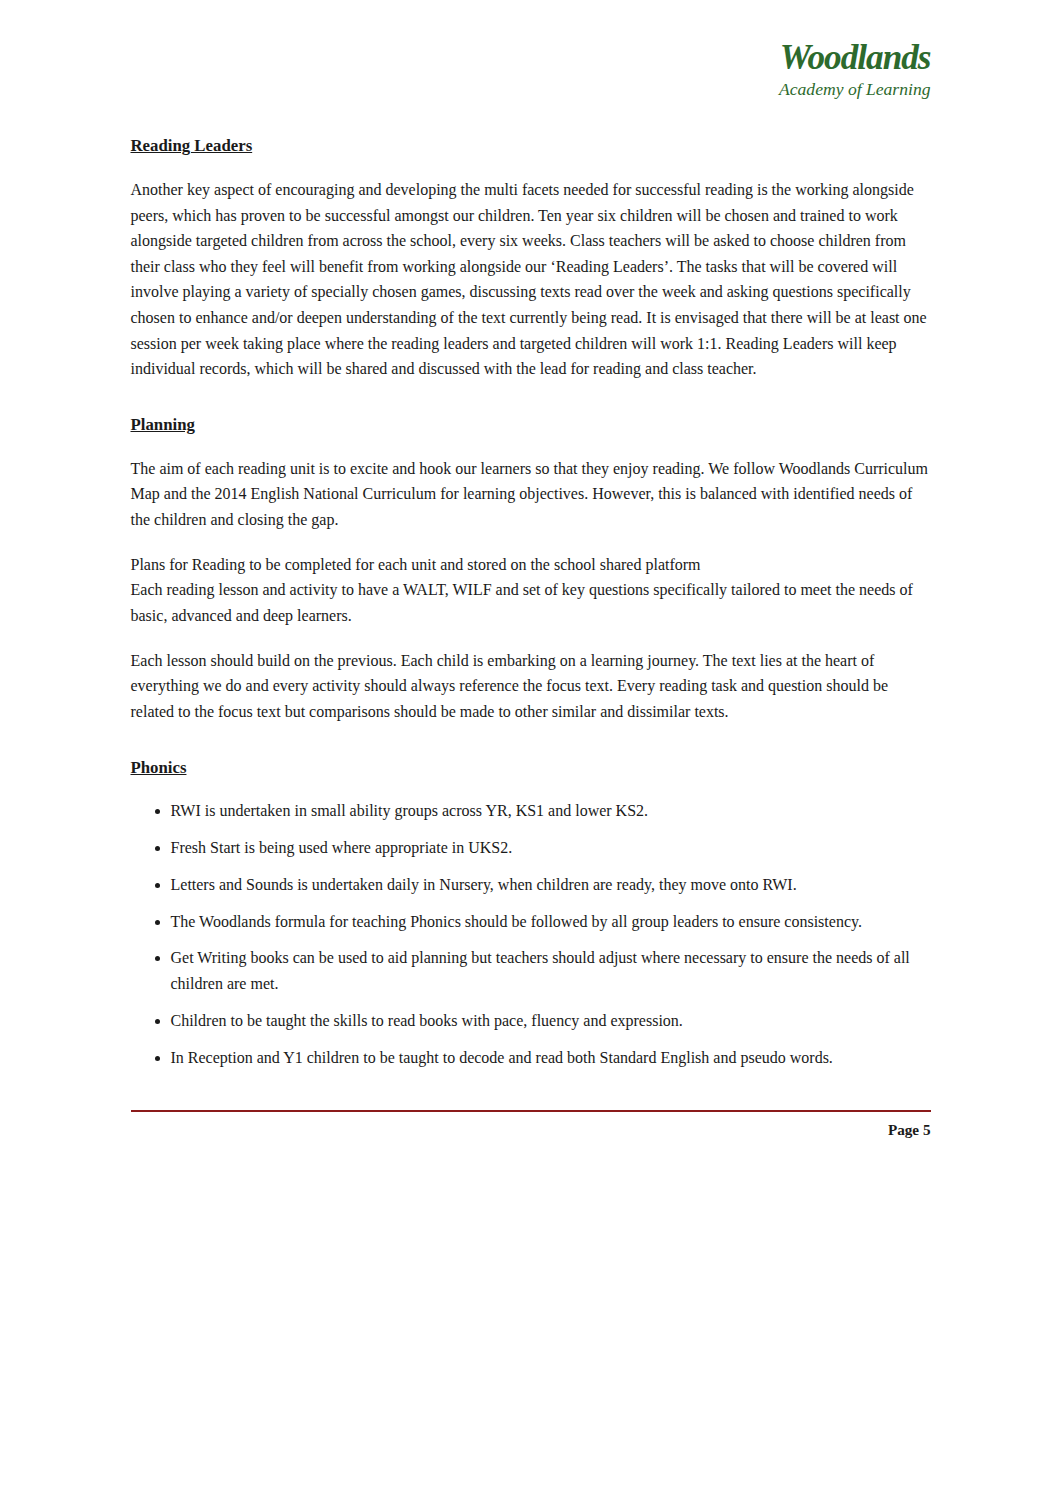Woodlands
Academy of Learning
Reading Leaders
Another key aspect of encouraging and developing the multi facets needed for successful reading is the working alongside peers, which has proven to be successful amongst our children. Ten year six children will be chosen and trained to work alongside targeted children from across the school, every six weeks. Class teachers will be asked to choose children from their class who they feel will benefit from working alongside our ‘Reading Leaders’. The tasks that will be covered will involve playing a variety of specially chosen games, discussing texts read over the week and asking questions specifically chosen to enhance and/or deepen understanding of the text currently being read. It is envisaged that there will be at least one session per week taking place where the reading leaders and targeted children will work 1:1. Reading Leaders will keep individual records, which will be shared and discussed with the lead for reading and class teacher.
Planning
The aim of each reading unit is to excite and hook our learners so that they enjoy reading. We follow Woodlands Curriculum Map and the 2014 English National Curriculum for learning objectives. However, this is balanced with identified needs of the children and closing the gap.
Plans for Reading to be completed for each unit and stored on the school shared platform
Each reading lesson and activity to have a WALT, WILF and set of key questions specifically tailored to meet the needs of basic, advanced and deep learners.
Each lesson should build on the previous. Each child is embarking on a learning journey. The text lies at the heart of everything we do and every activity should always reference the focus text. Every reading task and question should be related to the focus text but comparisons should be made to other similar and dissimilar texts.
Phonics
RWI is undertaken in small ability groups across YR, KS1 and lower KS2.
Fresh Start is being used where appropriate in UKS2.
Letters and Sounds is undertaken daily in Nursery, when children are ready, they move onto RWI.
The Woodlands formula for teaching Phonics should be followed by all group leaders to ensure consistency.
Get Writing books can be used to aid planning but teachers should adjust where necessary to ensure the needs of all children are met.
Children to be taught the skills to read books with pace, fluency and expression.
In Reception and Y1 children to be taught to decode and read both Standard English and pseudo words.
Page 5